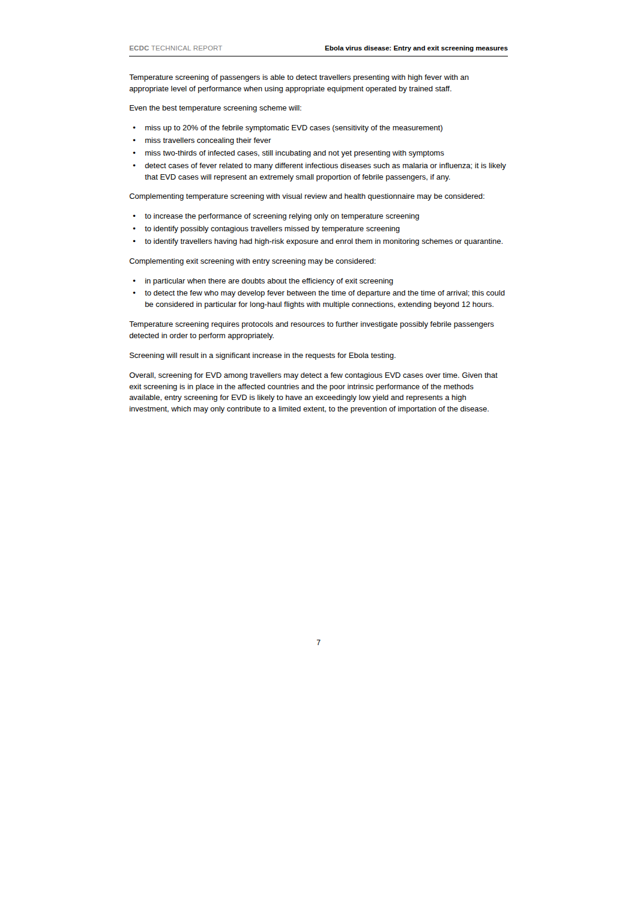ECDC TECHNICAL REPORT
Ebola virus disease: Entry and exit screening measures
Temperature screening of passengers is able to detect travellers presenting with high fever with an appropriate level of performance when using appropriate equipment operated by trained staff.
Even the best temperature screening scheme will:
miss up to 20% of the febrile symptomatic EVD cases (sensitivity of the measurement)
miss travellers concealing their fever
miss two-thirds of infected cases, still incubating and not yet presenting with symptoms
detect cases of fever related to many different infectious diseases such as malaria or influenza; it is likely that EVD cases will represent an extremely small proportion of febrile passengers, if any.
Complementing temperature screening with visual review and health questionnaire may be considered:
to increase the performance of screening relying only on temperature screening
to identify possibly contagious travellers missed by temperature screening
to identify travellers having had high-risk exposure and enrol them in monitoring schemes or quarantine.
Complementing exit screening with entry screening may be considered:
in particular when there are doubts about the efficiency of exit screening
to detect the few who may develop fever between the time of departure and the time of arrival; this could be considered in particular for long-haul flights with multiple connections, extending beyond 12 hours.
Temperature screening requires protocols and resources to further investigate possibly febrile passengers detected in order to perform appropriately.
Screening will result in a significant increase in the requests for Ebola testing.
Overall, screening for EVD among travellers may detect a few contagious EVD cases over time. Given that exit screening is in place in the affected countries and the poor intrinsic performance of the methods available, entry screening for EVD is likely to have an exceedingly low yield and represents a high investment, which may only contribute to a limited extent, to the prevention of importation of the disease.
7